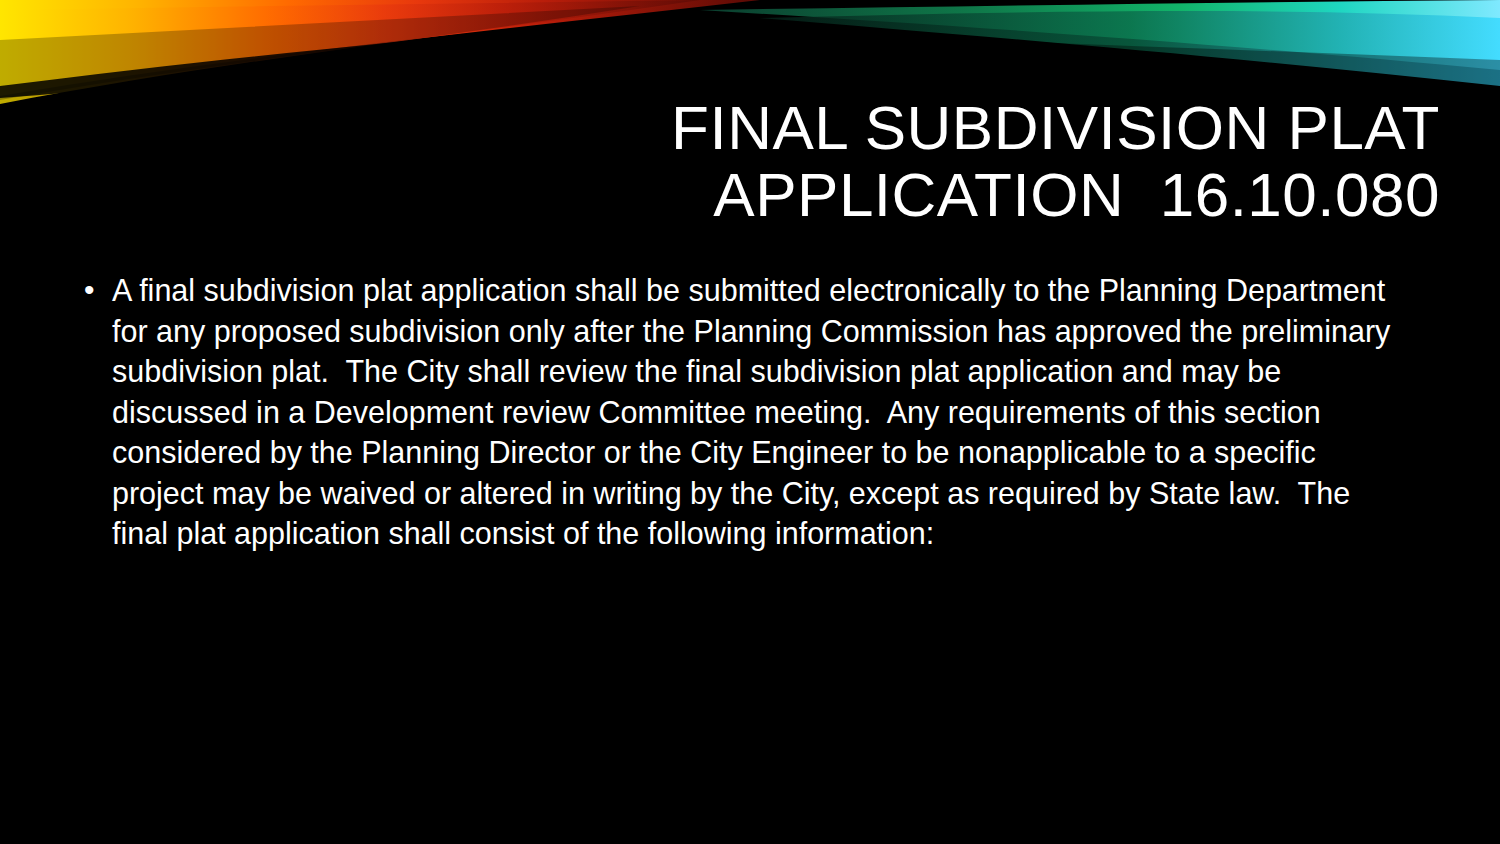FINAL SUBDIVISION PLAT
APPLICATION 16.10.080
A final subdivision plat application shall be submitted electronically to the Planning Department for any proposed subdivision only after the Planning Commission has approved the preliminary subdivision plat. The City shall review the final subdivision plat application and may be discussed in a Development review Committee meeting. Any requirements of this section considered by the Planning Director or the City Engineer to be nonapplicable to a specific project may be waived or altered in writing by the City, except as required by State law. The final plat application shall consist of the following information: